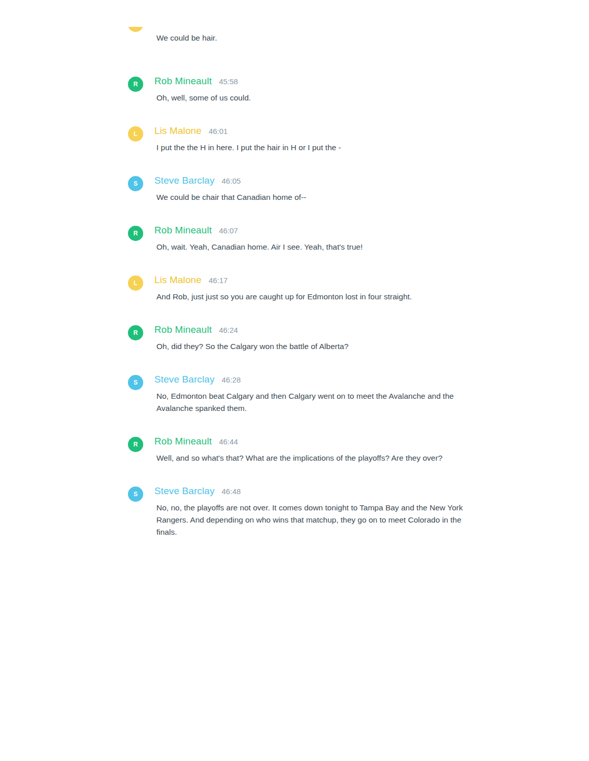L
Lis Malone 45:56
We could be hair.
R
Rob Mineault 45:58
Oh, well, some of us could.
L
Lis Malone 46:01
I put the the H in here. I put the hair in H or I put the -
S
Steve Barclay 46:05
We could be chair that Canadian home of--
R
Rob Mineault 46:07
Oh, wait. Yeah, Canadian home. Air I see. Yeah, that's true!
L
Lis Malone 46:17
And Rob, just just so you are caught up for Edmonton lost in four straight.
R
Rob Mineault 46:24
Oh, did they? So the Calgary won the battle of Alberta?
S
Steve Barclay 46:28
No, Edmonton beat Calgary and then Calgary went on to meet the Avalanche and the Avalanche spanked them.
R
Rob Mineault 46:44
Well, and so what's that? What are the implications of the playoffs? Are they over?
S
Steve Barclay 46:48
No, no, the playoffs are not over. It comes down tonight to Tampa Bay and the New York Rangers. And depending on who wins that matchup, they go on to meet Colorado in the finals.